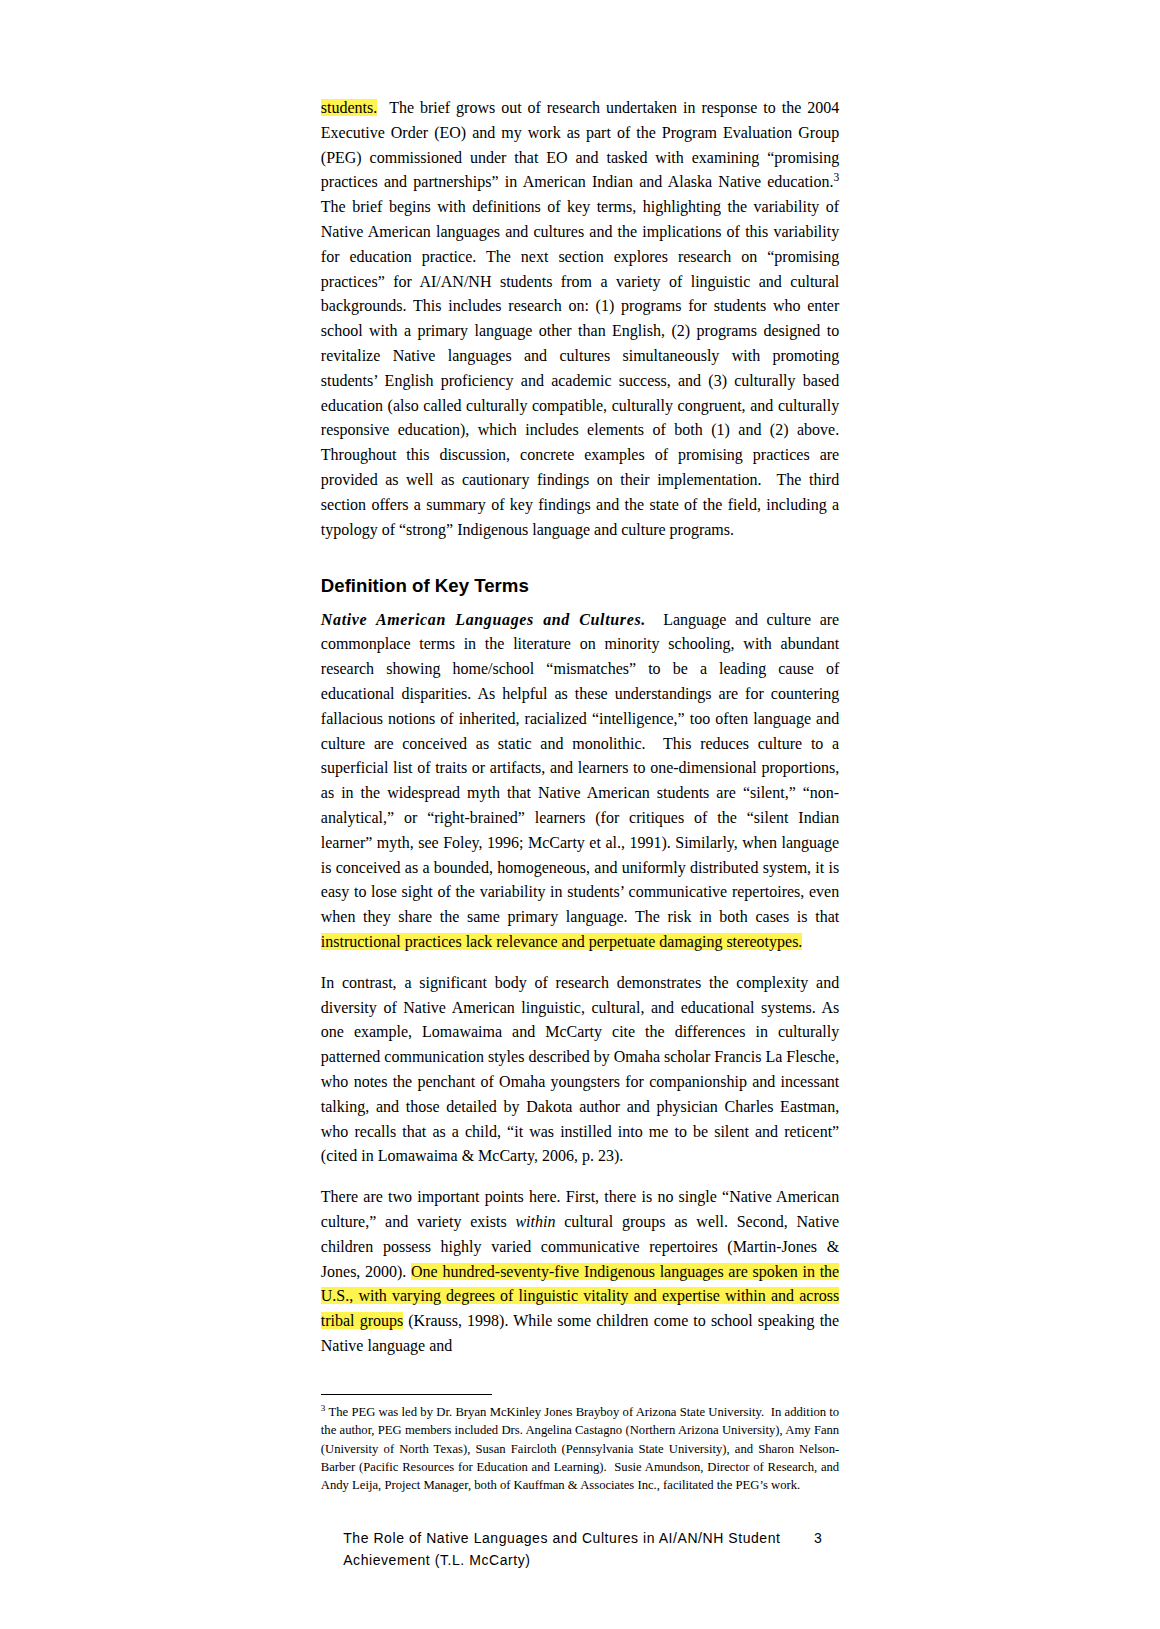students. The brief grows out of research undertaken in response to the 2004 Executive Order (EO) and my work as part of the Program Evaluation Group (PEG) commissioned under that EO and tasked with examining “promising practices and partnerships” in American Indian and Alaska Native education.3 The brief begins with definitions of key terms, highlighting the variability of Native American languages and cultures and the implications of this variability for education practice. The next section explores research on “promising practices” for AI/AN/NH students from a variety of linguistic and cultural backgrounds. This includes research on: (1) programs for students who enter school with a primary language other than English, (2) programs designed to revitalize Native languages and cultures simultaneously with promoting students’ English proficiency and academic success, and (3) culturally based education (also called culturally compatible, culturally congruent, and culturally responsive education), which includes elements of both (1) and (2) above. Throughout this discussion, concrete examples of promising practices are provided as well as cautionary findings on their implementation. The third section offers a summary of key findings and the state of the field, including a typology of “strong” Indigenous language and culture programs.
Definition of Key Terms
Native American Languages and Cultures. Language and culture are commonplace terms in the literature on minority schooling, with abundant research showing home/school “mismatches” to be a leading cause of educational disparities. As helpful as these understandings are for countering fallacious notions of inherited, racialized “intelligence,” too often language and culture are conceived as static and monolithic. This reduces culture to a superficial list of traits or artifacts, and learners to one-dimensional proportions, as in the widespread myth that Native American students are “silent,” “non-analytical,” or “right-brained” learners (for critiques of the “silent Indian learner” myth, see Foley, 1996; McCarty et al., 1991). Similarly, when language is conceived as a bounded, homogeneous, and uniformly distributed system, it is easy to lose sight of the variability in students’ communicative repertoires, even when they share the same primary language. The risk in both cases is that instructional practices lack relevance and perpetuate damaging stereotypes.
In contrast, a significant body of research demonstrates the complexity and diversity of Native American linguistic, cultural, and educational systems. As one example, Lomawaima and McCarty cite the differences in culturally patterned communication styles described by Omaha scholar Francis La Flesche, who notes the penchant of Omaha youngsters for companionship and incessant talking, and those detailed by Dakota author and physician Charles Eastman, who recalls that as a child, “it was instilled into me to be silent and reticent” (cited in Lomawaima & McCarty, 2006, p. 23).
There are two important points here. First, there is no single “Native American culture,” and variety exists within cultural groups as well. Second, Native children possess highly varied communicative repertoires (Martin-Jones & Jones, 2000). One hundred-seventy-five Indigenous languages are spoken in the U.S., with varying degrees of linguistic vitality and expertise within and across tribal groups (Krauss, 1998). While some children come to school speaking the Native language and
3 The PEG was led by Dr. Bryan McKinley Jones Brayboy of Arizona State University. In addition to the author, PEG members included Drs. Angelina Castagno (Northern Arizona University), Amy Fann (University of North Texas), Susan Faircloth (Pennsylvania State University), and Sharon Nelson-Barber (Pacific Resources for Education and Learning). Susie Amundson, Director of Research, and Andy Leija, Project Manager, both of Kauffman & Associates Inc., facilitated the PEG’s work.
The Role of Native Languages and Cultures in AI/AN/NH Student Achievement (T.L. McCarty) 3